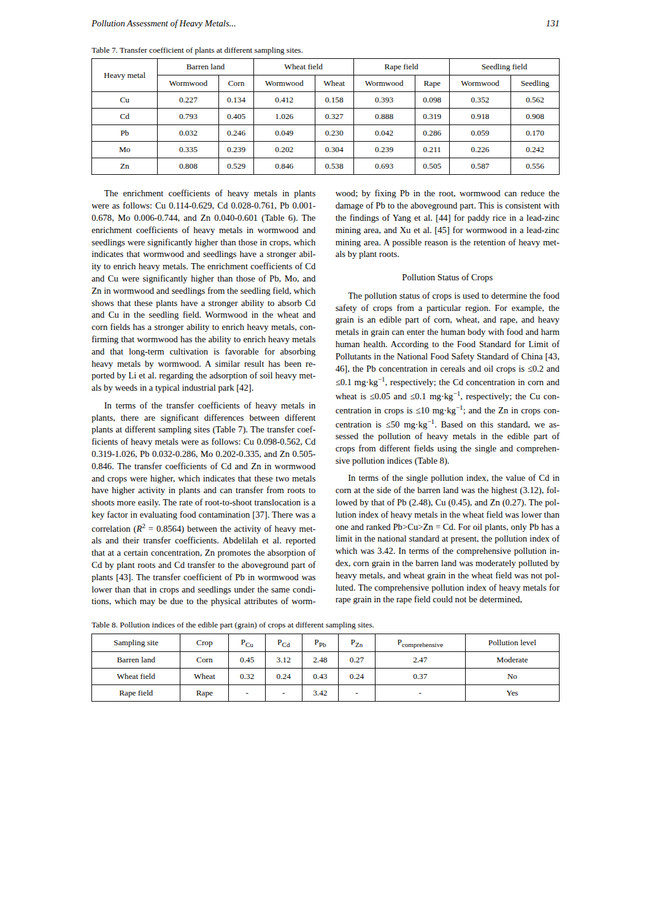Pollution Assessment of Heavy Metals... 131
Table 7. Transfer coefficient of plants at different sampling sites.
| Heavy metal | Barren land | Wheat field | Rape field | Seedling field |
| --- | --- | --- | --- | --- |
| Wormwood | Corn | Wormwood | Wheat | Wormwood | Rape | Wormwood | Seedling |
| Cu | 0.227 | 0.134 | 0.412 | 0.158 | 0.393 | 0.098 | 0.352 | 0.562 |
| Cd | 0.793 | 0.405 | 1.026 | 0.327 | 0.888 | 0.319 | 0.918 | 0.908 |
| Pb | 0.032 | 0.246 | 0.049 | 0.230 | 0.042 | 0.286 | 0.059 | 0.170 |
| Mo | 0.335 | 0.239 | 0.202 | 0.304 | 0.239 | 0.211 | 0.226 | 0.242 |
| Zn | 0.808 | 0.529 | 0.846 | 0.538 | 0.693 | 0.505 | 0.587 | 0.556 |
The enrichment coefficients of heavy metals in plants were as follows: Cu 0.114-0.629, Cd 0.028-0.761, Pb 0.001-0.678, Mo 0.006-0.744, and Zn 0.040-0.601 (Table 6). The enrichment coefficients of heavy metals in wormwood and seedlings were significantly higher than those in crops, which indicates that wormwood and seedlings have a stronger ability to enrich heavy metals. The enrichment coefficients of Cd and Cu were significantly higher than those of Pb, Mo, and Zn in wormwood and seedlings from the seedling field, which shows that these plants have a stronger ability to absorb Cd and Cu in the seedling field. Wormwood in the wheat and corn fields has a stronger ability to enrich heavy metals, confirming that wormwood has the ability to enrich heavy metals and that long-term cultivation is favorable for absorbing heavy metals by wormwood. A similar result has been reported by Li et al. regarding the adsorption of soil heavy metals by weeds in a typical industrial park [42].
In terms of the transfer coefficients of heavy metals in plants, there are significant differences between different plants at different sampling sites (Table 7). The transfer coefficients of heavy metals were as follows: Cu 0.098-0.562, Cd 0.319-1.026, Pb 0.032-0.286, Mo 0.202-0.335, and Zn 0.505-0.846. The transfer coefficients of Cd and Zn in wormwood and crops were higher, which indicates that these two metals have higher activity in plants and can transfer from roots to shoots more easily. The rate of root-to-shoot translocation is a key factor in evaluating food contamination [37]. There was a correlation (R2 = 0.8564) between the activity of heavy metals and their transfer coefficients. Abdelilah et al. reported that at a certain concentration, Zn promotes the absorption of Cd by plant roots and Cd transfer to the aboveground part of plants [43]. The transfer coefficient of Pb in wormwood was lower than that in crops and seedlings under the same conditions, which may be due to the physical attributes of wormwood; by fixing Pb in the root, wormwood can reduce the damage of Pb to the aboveground part. This is consistent with the findings of Yang et al. [44] for paddy rice in a lead-zinc mining area, and Xu et al. [45] for wormwood in a lead-zinc mining area. A possible reason is the retention of heavy metals by plant roots.
Pollution Status of Crops
The pollution status of crops is used to determine the food safety of crops from a particular region. For example, the grain is an edible part of corn, wheat, and rape, and heavy metals in grain can enter the human body with food and harm human health. According to the Food Standard for Limit of Pollutants in the National Food Safety Standard of China [43, 46], the Pb concentration in cereals and oil crops is ≤0.2 and ≤0.1 mg·kg−1, respectively; the Cd concentration in corn and wheat is ≤0.05 and ≤0.1 mg·kg−1, respectively; the Cu concentration in crops is ≤10 mg·kg−1; and the Zn in crops concentration is ≤50 mg·kg−1. Based on this standard, we assessed the pollution of heavy metals in the edible part of crops from different fields using the single and comprehensive pollution indices (Table 8).
In terms of the single pollution index, the value of Cd in corn at the side of the barren land was the highest (3.12), followed by that of Pb (2.48), Cu (0.45), and Zn (0.27). The pollution index of heavy metals in the wheat field was lower than one and ranked Pb>Cu>Zn = Cd. For oil plants, only Pb has a limit in the national standard at present, the pollution index of which was 3.42. In terms of the comprehensive pollution index, corn grain in the barren land was moderately polluted by heavy metals, and wheat grain in the wheat field was not polluted. The comprehensive pollution index of heavy metals for rape grain in the rape field could not be determined,
Table 8. Pollution indices of the edible part (grain) of crops at different sampling sites.
| Sampling site | Crop | P Cu | P Cd | P Pb | P Zn | P comprehensive | Pollution level |
| --- | --- | --- | --- | --- | --- | --- | --- |
| Barren land | Corn | 0.45 | 3.12 | 2.48 | 0.27 | 2.47 | Moderate |
| Wheat field | Wheat | 0.32 | 0.24 | 0.43 | 0.24 | 0.37 | No |
| Rape field | Rape | - | - | 3.42 | - | - | Yes |